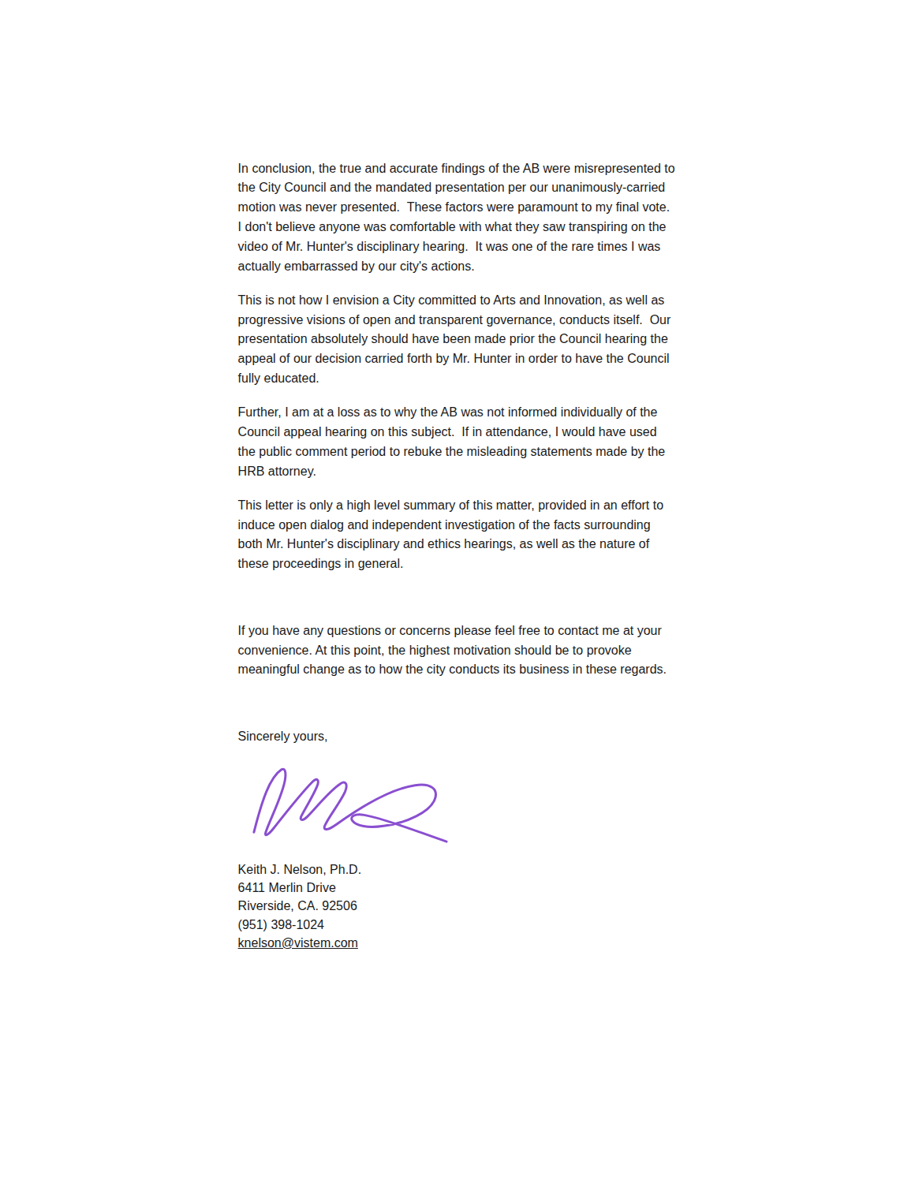In conclusion, the true and accurate findings of the AB were misrepresented to the City Council and the mandated presentation per our unanimously-carried motion was never presented. These factors were paramount to my final vote. I don't believe anyone was comfortable with what they saw transpiring on the video of Mr. Hunter's disciplinary hearing. It was one of the rare times I was actually embarrassed by our city's actions.
This is not how I envision a City committed to Arts and Innovation, as well as progressive visions of open and transparent governance, conducts itself. Our presentation absolutely should have been made prior the Council hearing the appeal of our decision carried forth by Mr. Hunter in order to have the Council fully educated.
Further, I am at a loss as to why the AB was not informed individually of the Council appeal hearing on this subject. If in attendance, I would have used the public comment period to rebuke the misleading statements made by the HRB attorney.
This letter is only a high level summary of this matter, provided in an effort to induce open dialog and independent investigation of the facts surrounding both Mr. Hunter's disciplinary and ethics hearings, as well as the nature of these proceedings in general.
If you have any questions or concerns please feel free to contact me at your convenience. At this point, the highest motivation should be to provoke meaningful change as to how the city conducts its business in these regards.
Sincerely yours,
Keith J. Nelson, Ph.D.
6411 Merlin Drive
Riverside, CA. 92506
(951) 398-1024
knelson@vistem.com